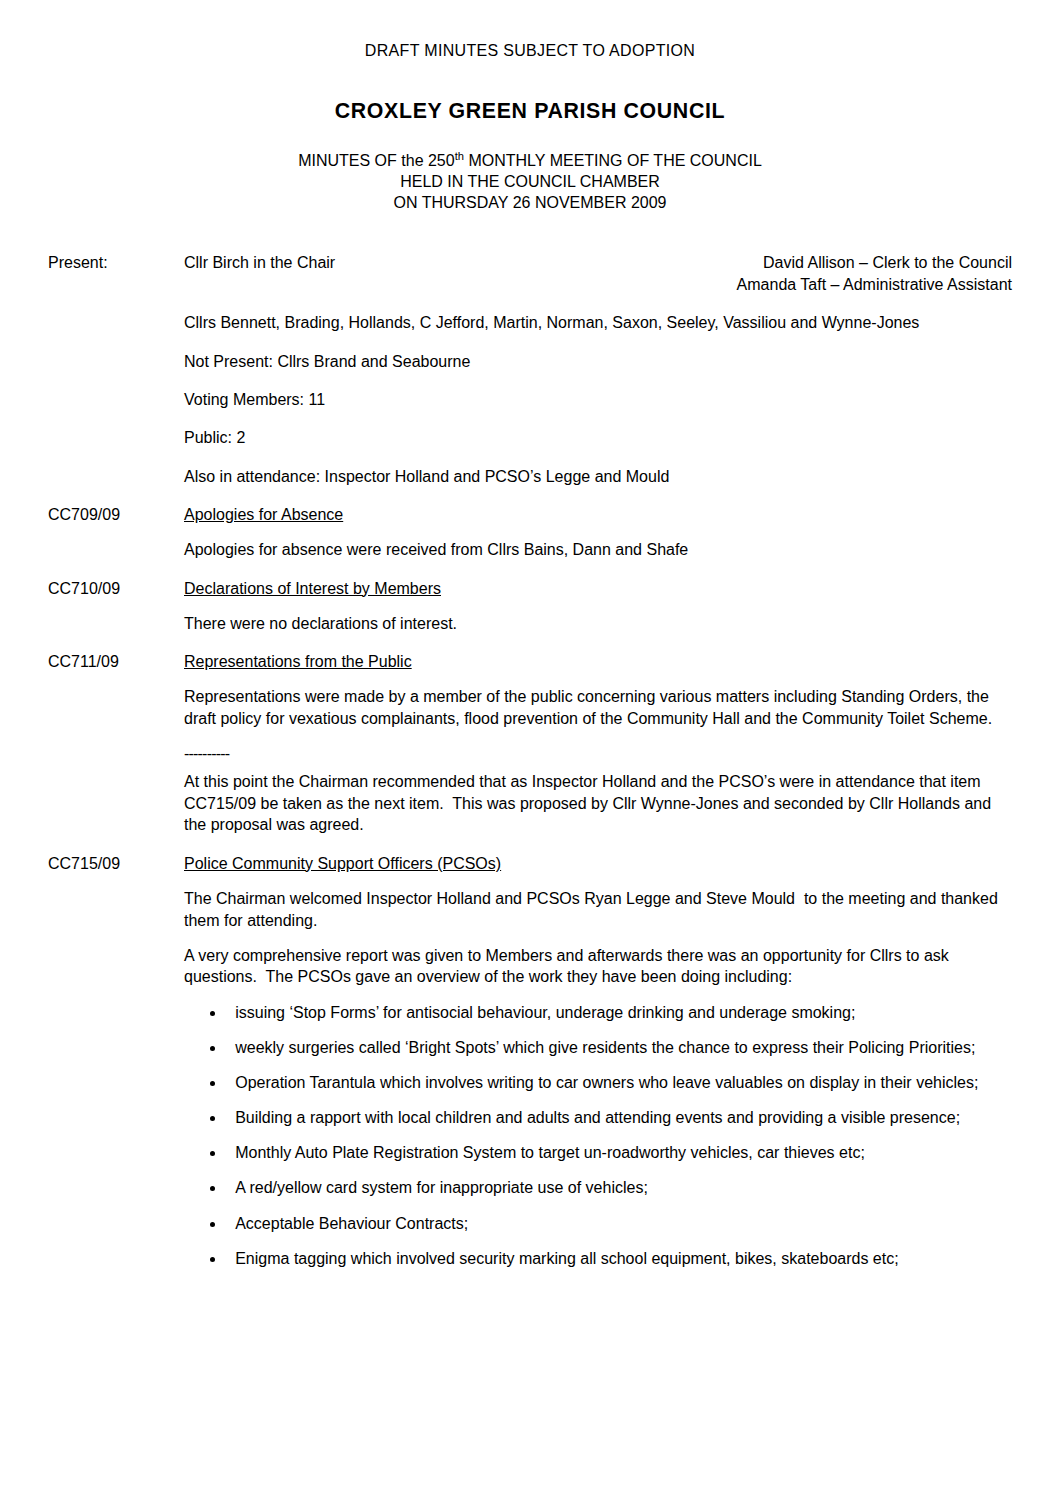DRAFT MINUTES SUBJECT TO ADOPTION
CROXLEY GREEN PARISH COUNCIL
MINUTES OF the 250th MONTHLY MEETING OF THE COUNCIL
HELD IN THE COUNCIL CHAMBER
ON THURSDAY 26 NOVEMBER 2009
| Present: | Cllr Birch in the Chair | David Allison – Clerk to the Council Amanda Taft – Administrative Assistant |
| | Cllrs Bennett, Brading, Hollands, C Jefford, Martin, Norman, Saxon, Seeley, Vassiliou and Wynne-Jones |
| | Not Present: Cllrs Brand and Seabourne |
| | Voting Members: 11 |
| | Public: 2 |
| | Also in attendance: Inspector Holland and PCSO’s Legge and Mould |
| CC709/09 | Apologies for Absence Apologies for absence were received from Cllrs Bains, Dann and Shafe |
| CC710/09 | Declarations of Interest by Members There were no declarations of interest. |
| CC711/09 | Representations from the Public Representations were made by a member of the public concerning various matters including Standing Orders, the draft policy for vexatious complainants, flood prevention of the Community Hall and the Community Toilet Scheme. ---------- At this point the Chairman recommended that as Inspector Holland and the PCSO’s were in attendance that item CC715/09 be taken as the next item. This was proposed by Cllr Wynne-Jones and seconded by Cllr Hollands and the proposal was agreed. |
| CC715/09 | Police Community Support Officers (PCSOs) The Chairman welcomed Inspector Holland and PCSOs Ryan Legge and Steve Mould to the meeting and thanked them for attending. A very comprehensive report was given to Members and afterwards there was an opportunity for Cllrs to ask questions. The PCSOs gave an overview of the work they have been doing including: issuing ‘Stop Forms’ for antisocial behaviour, underage drinking and underage smoking; weekly surgeries called ‘Bright Spots’ which give residents the chance to express their Policing Priorities; Operation Tarantula which involves writing to car owners who leave valuables on display in their vehicles; Building a rapport with local children and adults and attending events and providing a visible presence; Monthly Auto Plate Registration System to target un-roadworthy vehicles, car thieves etc; A red/yellow card system for inappropriate use of vehicles; Acceptable Behaviour Contracts; Enigma tagging which involved security marking all school equipment, bikes, skateboards etc; |